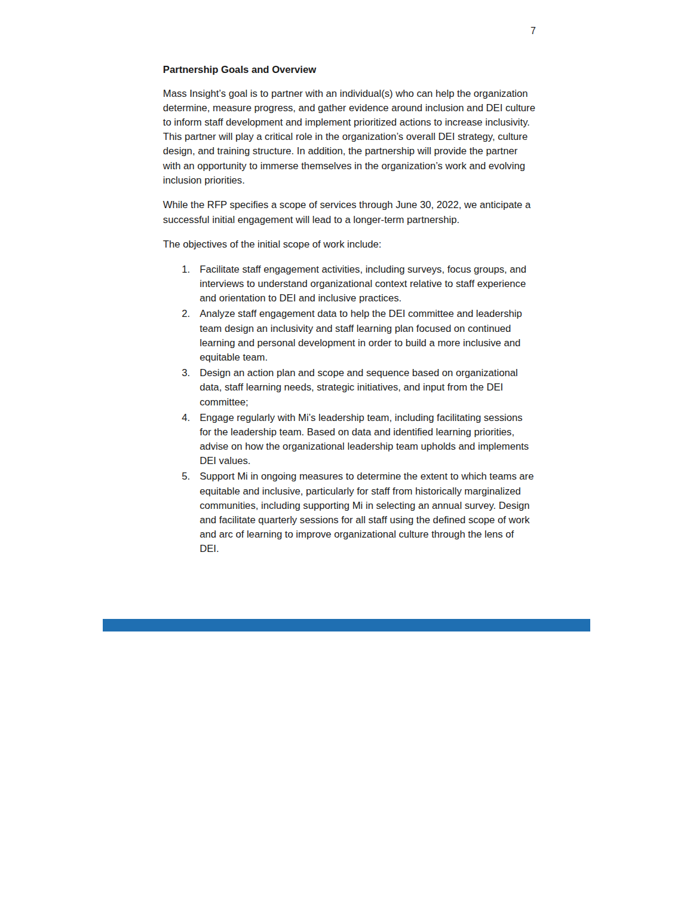7
Partnership Goals and Overview
Mass Insight’s goal is to partner with an individual(s) who can help the organization determine, measure progress, and gather evidence around inclusion and DEI culture to inform staff development and implement prioritized actions to increase inclusivity. This partner will play a critical role in the organization’s overall DEI strategy, culture design, and training structure. In addition, the partnership will provide the partner with an opportunity to immerse themselves in the organization’s work and evolving inclusion priorities.
While the RFP specifies a scope of services through June 30, 2022, we anticipate a successful initial engagement will lead to a longer-term partnership.
The objectives of the initial scope of work include:
Facilitate staff engagement activities, including surveys, focus groups, and interviews to understand organizational context relative to staff experience and orientation to DEI and inclusive practices.
Analyze staff engagement data to help the DEI committee and leadership team design an inclusivity and staff learning plan focused on continued learning and personal development in order to build a more inclusive and equitable team.
Design an action plan and scope and sequence based on organizational data, staff learning needs, strategic initiatives, and input from the DEI committee;
Engage regularly with Mi’s leadership team, including facilitating sessions for the leadership team. Based on data and identified learning priorities, advise on how the organizational leadership team upholds and implements DEI values.
Support Mi in ongoing measures to determine the extent to which teams are equitable and inclusive, particularly for staff from historically marginalized communities, including supporting Mi in selecting an annual survey. Design and facilitate quarterly sessions for all staff using the defined scope of work and arc of learning to improve organizational culture through the lens of DEI.